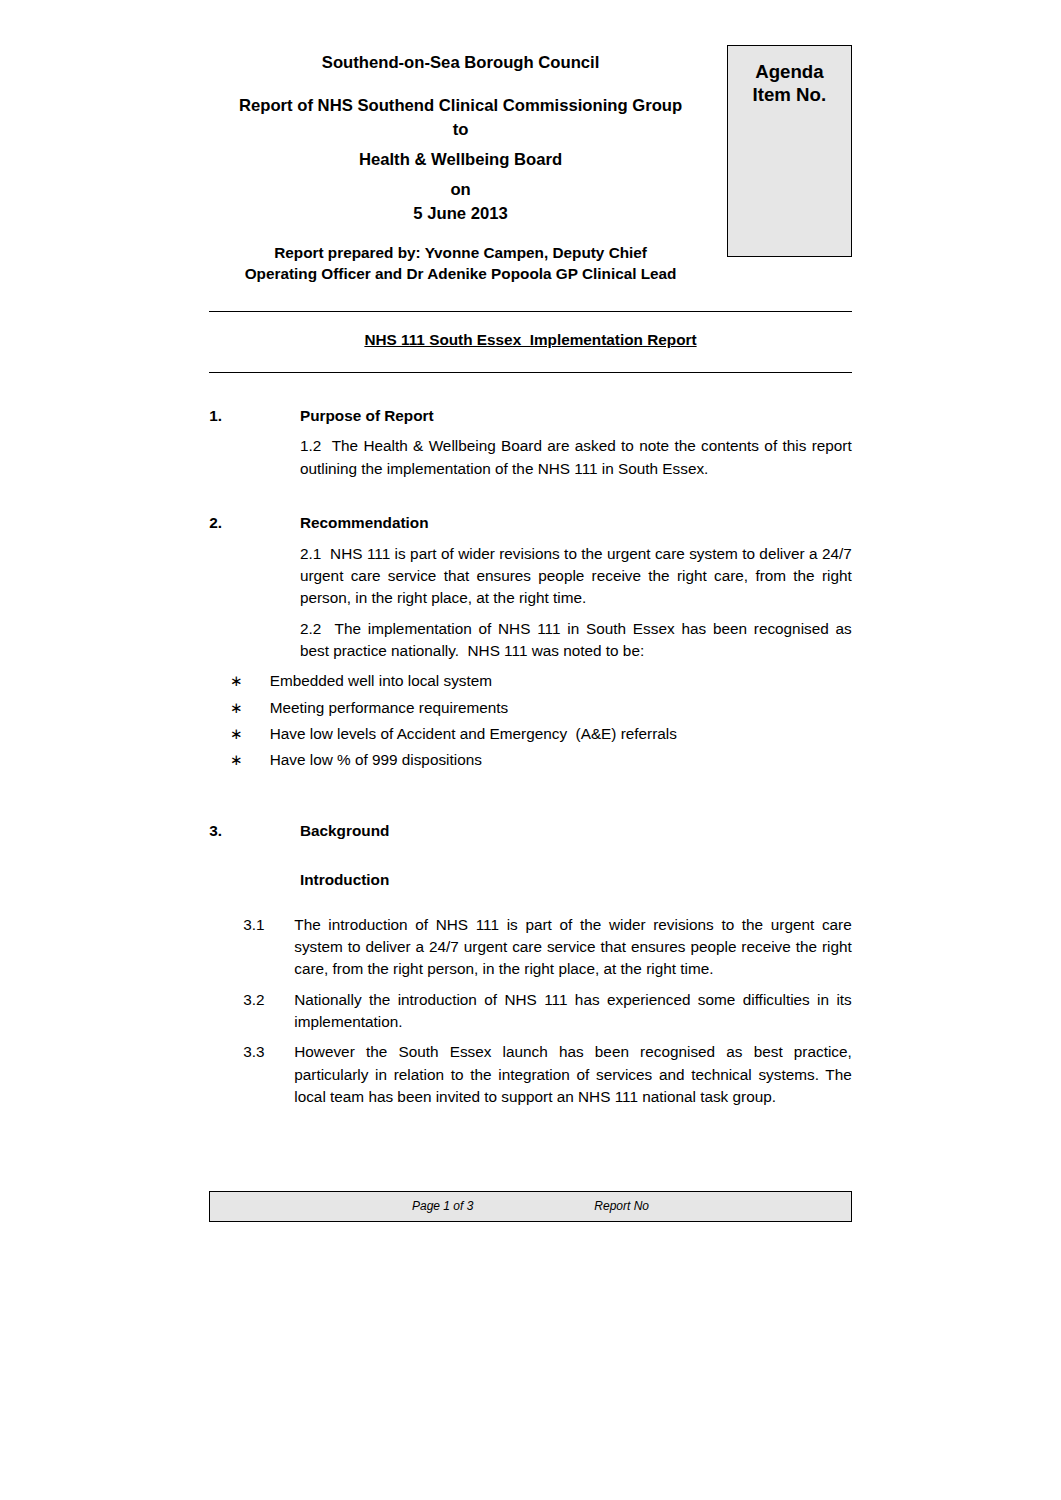Southend-on-Sea Borough Council
Report of NHS Southend Clinical Commissioning Group
to
Health & Wellbeing Board
on
5 June 2013
Report prepared by: Yvonne Campen, Deputy Chief
Operating Officer and Dr Adenike Popoola GP Clinical Lead
Agenda Item No.
NHS 111 South Essex Implementation Report
1.
Purpose of Report
1.2 The Health & Wellbeing Board are asked to note the contents of this report outlining the implementation of the NHS 111 in South Essex.
2.
Recommendation
2.1 NHS 111 is part of wider revisions to the urgent care system to deliver a 24/7 urgent care service that ensures people receive the right care, from the right person, in the right place, at the right time.
2.2 The implementation of NHS 111 in South Essex has been recognised as best practice nationally. NHS 111 was noted to be:
Embedded well into local system
Meeting performance requirements
Have low levels of Accident and Emergency (A&E) referrals
Have low % of 999 dispositions
3.
Background
Introduction
3.1
The introduction of NHS 111 is part of the wider revisions to the urgent care system to deliver a 24/7 urgent care service that ensures people receive the right care, from the right person, in the right place, at the right time.
3.2
Nationally the introduction of NHS 111 has experienced some difficulties in its implementation.
3.3
However the South Essex launch has been recognised as best practice, particularly in relation to the integration of services and technical systems. The local team has been invited to support an NHS 111 national task group.
Page 1 of 3 Report No